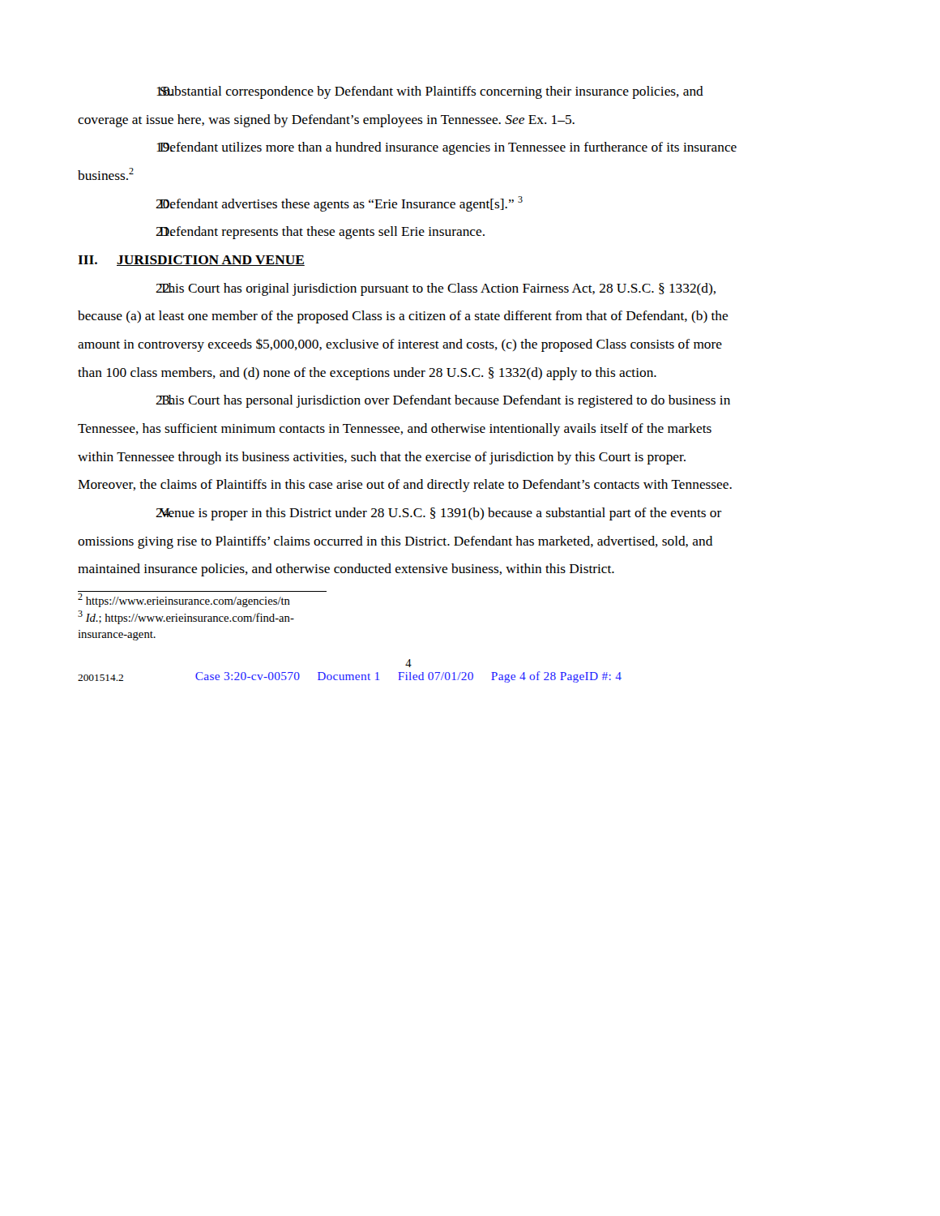18. Substantial correspondence by Defendant with Plaintiffs concerning their insurance policies, and coverage at issue here, was signed by Defendant’s employees in Tennessee. See Ex. 1–5.
19. Defendant utilizes more than a hundred insurance agencies in Tennessee in furtherance of its insurance business.2
20. Defendant advertises these agents as “Erie Insurance agent[s].” 3
21. Defendant represents that these agents sell Erie insurance.
III. JURISDICTION AND VENUE
22. This Court has original jurisdiction pursuant to the Class Action Fairness Act, 28 U.S.C. § 1332(d), because (a) at least one member of the proposed Class is a citizen of a state different from that of Defendant, (b) the amount in controversy exceeds $5,000,000, exclusive of interest and costs, (c) the proposed Class consists of more than 100 class members, and (d) none of the exceptions under 28 U.S.C. § 1332(d) apply to this action.
23. This Court has personal jurisdiction over Defendant because Defendant is registered to do business in Tennessee, has sufficient minimum contacts in Tennessee, and otherwise intentionally avails itself of the markets within Tennessee through its business activities, such that the exercise of jurisdiction by this Court is proper. Moreover, the claims of Plaintiffs in this case arise out of and directly relate to Defendant’s contacts with Tennessee.
24. Venue is proper in this District under 28 U.S.C. § 1391(b) because a substantial part of the events or omissions giving rise to Plaintiffs’ claims occurred in this District. Defendant has marketed, advertised, sold, and maintained insurance policies, and otherwise conducted extensive business, within this District.
2 https://www.erieinsurance.com/agencies/tn
3 Id.; https://www.erieinsurance.com/find-an-insurance-agent.
4
Case 3:20-cv-00570 Document 1 Filed 07/01/20 Page 4 of 28 PageID #: 4
2001514.2